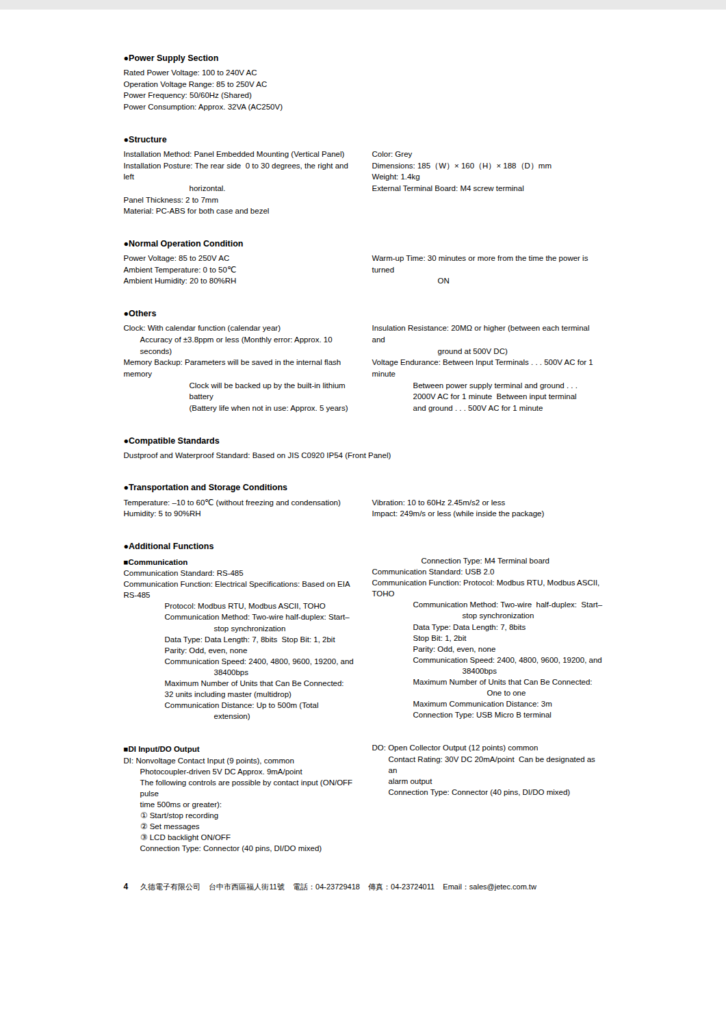●Power Supply Section
Rated Power Voltage: 100 to 240V AC
Operation Voltage Range: 85 to 250V AC
Power Frequency: 50/60Hz (Shared)
Power Consumption: Approx. 32VA (AC250V)
●Structure
Installation Method: Panel Embedded Mounting (Vertical Panel)
Installation Posture: The rear side 0 to 30 degrees, the right and left
horizontal.
Panel Thickness: 2 to 7mm
Material: PC-ABS for both case and bezel
Color: Grey
Dimensions: 185（W）× 160（H）× 188（D）mm
Weight: 1.4kg
External Terminal Board: M4 screw terminal
●Normal Operation Condition
Power Voltage: 85 to 250V AC
Ambient Temperature: 0 to 50℃
Ambient Humidity: 20 to 80%RH
Warm-up Time: 30 minutes or more from the time the power is turned
ON
●Others
Clock: With calendar function (calendar year)
Accuracy of ±3.8ppm or less (Monthly error: Approx. 10
seconds)
Memory Backup: Parameters will be saved in the internal flash memory
Clock will be backed up by the built-in lithium battery
(Battery life when not in use: Approx. 5 years)
Insulation Resistance: 20MΩ or higher (between each terminal and
ground at 500V DC)
Voltage Endurance: Between Input Terminals . . . 500V AC for 1 minute
Between power supply terminal and ground . . .
2000V AC for 1 minute Between input terminal
and ground . . . 500V AC for 1 minute
●Compatible Standards
Dustproof and Waterproof Standard: Based on JIS C0920 IP54 (Front Panel)
●Transportation and Storage Conditions
Temperature: –10 to 60℃ (without freezing and condensation)
Humidity: 5 to 90%RH
Vibration: 10 to 60Hz 2.45m/s2 or less
Impact: 249m/s or less (while inside the package)
●Additional Functions
■Communication
Communication Standard: RS-485
Communication Function: Electrical Specifications: Based on EIA RS-485
Protocol: Modbus RTU, Modbus ASCII, TOHO
Communication Method: Two-wire half-duplex: Start–
stop synchronization
Data Type: Data Length: 7, 8bits Stop Bit: 1, 2bit
Parity: Odd, even, none
Communication Speed: 2400, 4800, 9600, 19200, and
38400bps
Maximum Number of Units that Can Be Connected:
32 units including master (multidrop)
Communication Distance: Up to 500m (Total
extension)
Connection Type: M4 Terminal board
Communication Standard: USB 2.0
Communication Function: Protocol: Modbus RTU, Modbus ASCII, TOHO
Communication Method: Two-wire half-duplex: Start–
stop synchronization
Data Type: Data Length: 7, 8bits
Stop Bit: 1, 2bit
Parity: Odd, even, none
Communication Speed: 2400, 4800, 9600, 19200, and
38400bps
Maximum Number of Units that Can Be Connected:
One to one
Maximum Communication Distance: 3m
Connection Type: USB Micro B terminal
■DI Input/DO Output
DI: Nonvoltage Contact Input (9 points), common
Photocoupler-driven 5V DC Approx. 9mA/point
The following controls are possible by contact input (ON/OFF pulse
time 500ms or greater):
① Start/stop recording
② Set messages
③ LCD backlight ON/OFF
Connection Type: Connector (40 pins, DI/DO mixed)
DO: Open Collector Output (12 points) common
Contact Rating: 30V DC 20mA/point Can be designated as an
alarm output
Connection Type: Connector (40 pins, DI/DO mixed)
4 久德電子有限公司 台中市西區福人街11號 電話：04-23729418 傳真：04-23724011 Email：sales@jetec.com.tw